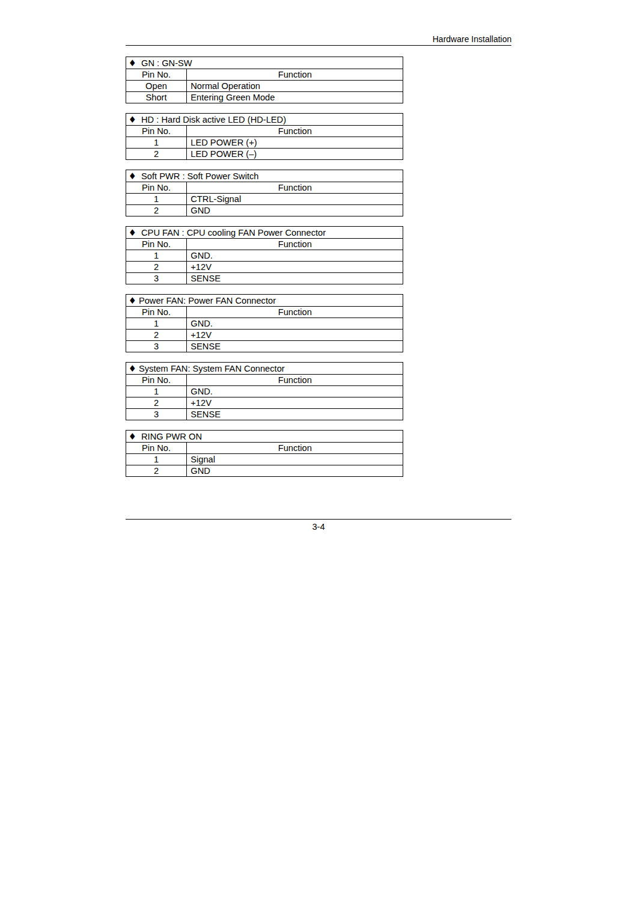Hardware Installation
| ♦ GN : GN-SW |
| Pin No. | Function |
| Open | Normal Operation |
| Short | Entering Green Mode |
| ♦ HD : Hard Disk active LED (HD-LED) |
| Pin No. | Function |
| 1 | LED POWER (+) |
| 2 | LED POWER (–) |
| ♦ Soft PWR : Soft Power Switch |
| Pin No. | Function |
| 1 | CTRL-Signal |
| 2 | GND |
| ♦ CPU FAN : CPU cooling FAN Power Connector |
| Pin No. | Function |
| 1 | GND. |
| 2 | +12V |
| 3 | SENSE |
| ♦ Power FAN: Power FAN Connector |
| Pin No. | Function |
| 1 | GND. |
| 2 | +12V |
| 3 | SENSE |
| ♦ System FAN: System FAN Connector |
| Pin No. | Function |
| 1 | GND. |
| 2 | +12V |
| 3 | SENSE |
| ♦ RING PWR ON |
| Pin No. | Function |
| 1 | Signal |
| 2 | GND |
3-4